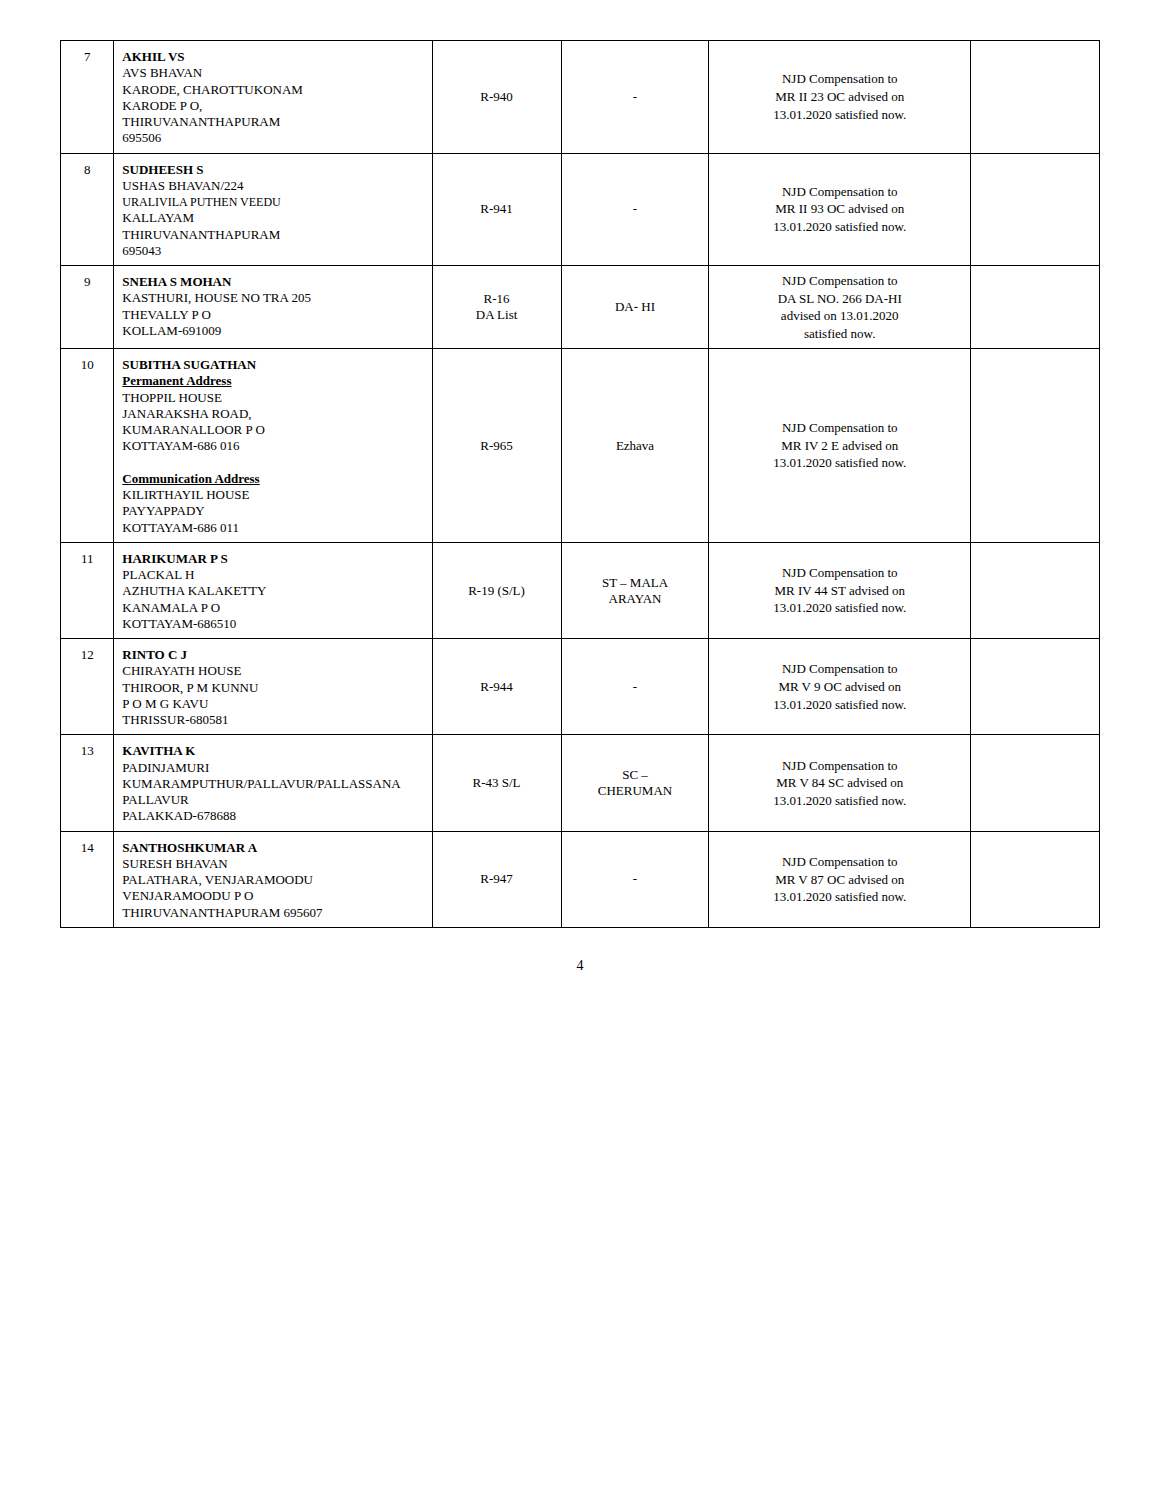| 7 | AKHIL VS AVS BHAVAN KARODE, CHAROTTUKONAM KARODE P O, THIRUVANANTHAPURAM 695506 | R-940 | - | NJD Compensation to MR II 23 OC advised on 13.01.2020 satisfied now. | |
| 8 | SUDHEESH S USHAS BHAVAN/224 URALIVILA PUTHEN VEEDU KALLAYAM THIRUVANANTHAPURAM 695043 | R-941 | - | NJD Compensation to MR II 93 OC advised on 13.01.2020 satisfied now. | |
| 9 | SNEHA S MOHAN KASTHURI, HOUSE NO TRA 205 THEVALLY P O KOLLAM-691009 | R-16 DA List | DA- HI | NJD Compensation to DA SL NO. 266 DA-HI advised on 13.01.2020 satisfied now. | |
| 10 | SUBITHA SUGATHAN Permanent Address THOPPIL HOUSE JANARAKSHA ROAD, KUMARANALLOOR P O KOTTAYAM-686 016 Communication Address KILIRTHAYIL HOUSE PAYYAPPADY KOTTAYAM-686 011 | R-965 | Ezhava | NJD Compensation to MR IV 2 E advised on 13.01.2020 satisfied now. | |
| 11 | HARIKUMAR P S PLACKAL H AZHUTHA KALAKETTY KANAMALA P O KOTTAYAM-686510 | R-19 (S/L) | ST – MALA ARAYAN | NJD Compensation to MR IV 44 ST advised on 13.01.2020 satisfied now. | |
| 12 | RINTO C J CHIRAYATH HOUSE THIROOR, P M KUNNU P O M G KAVU THRISSUR-680581 | R-944 | - | NJD Compensation to MR V 9 OC advised on 13.01.2020 satisfied now. | |
| 13 | KAVITHA K PADINJAMURI KUMARAMPUTHUR/PALLAVUR/PALLASSANA PALLAVUR PALAKKAD-678688 | R-43 S/L | SC – CHERUMAN | NJD Compensation to MR V 84 SC advised on 13.01.2020 satisfied now. | |
| 14 | SANTHOSHKUMAR A SURESH BHAVAN PALATHARA, VENJARAMOODU VENJARAMOODU P O THIRUVANANTHAPURAM 695607 | R-947 | - | NJD Compensation to MR V 87 OC advised on 13.01.2020 satisfied now. | |
4